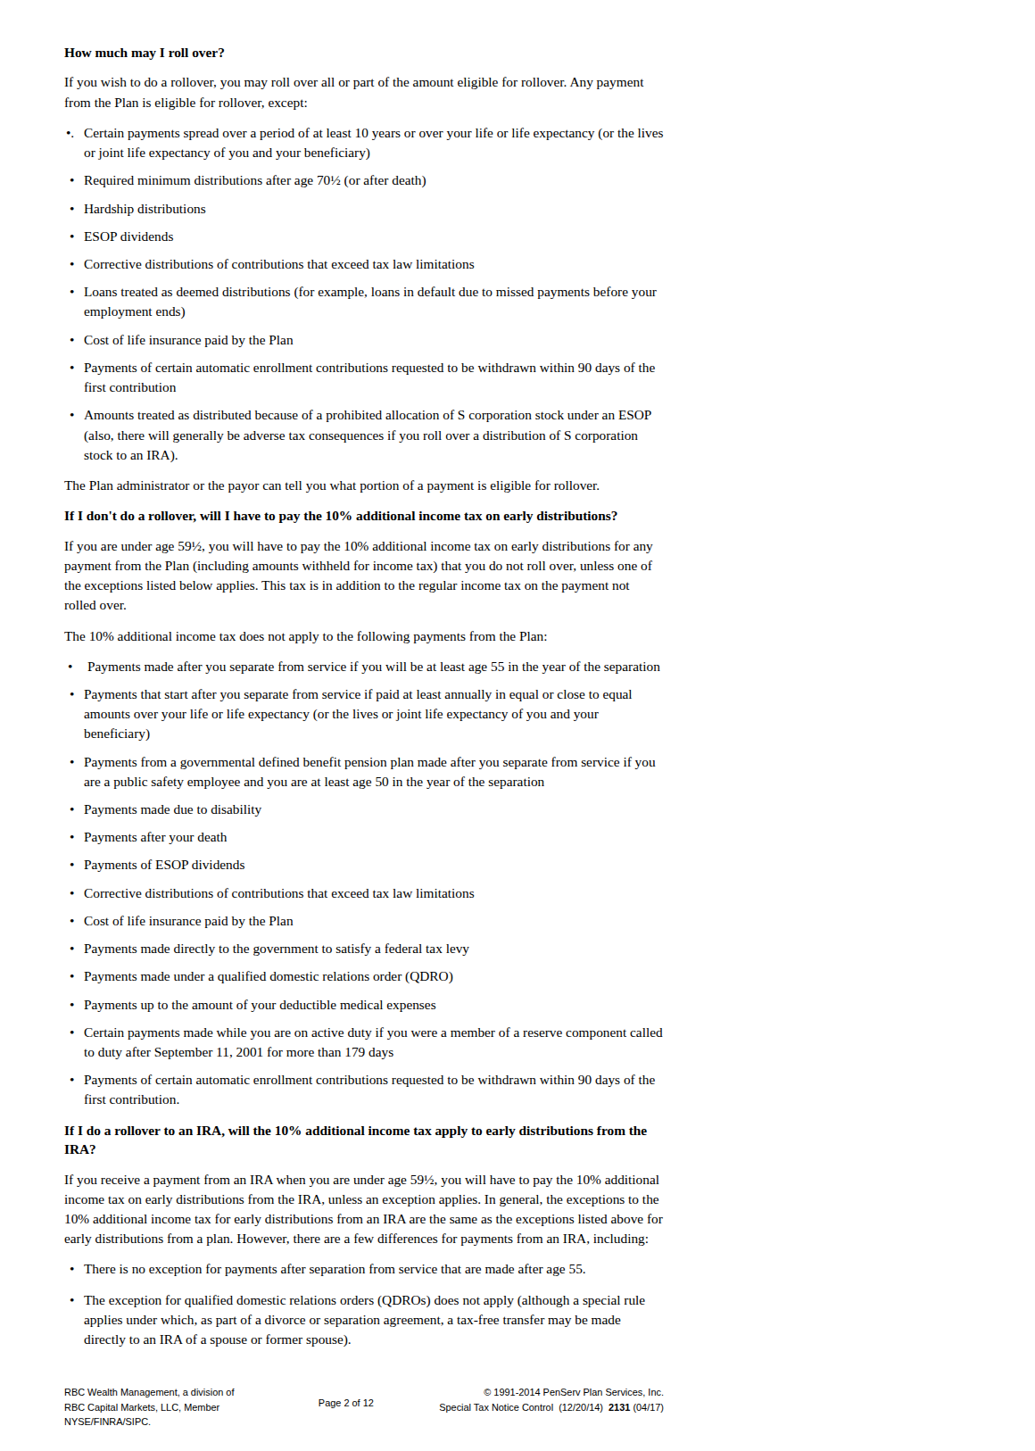How much may I roll over?
If you wish to do a rollover, you may roll over all or part of the amount eligible for rollover. Any payment from the Plan is eligible for rollover, except:
Certain payments spread over a period of at least 10 years or over your life or life expectancy (or the lives or joint life expectancy of you and your beneficiary)
Required minimum distributions after age 70½ (or after death)
Hardship distributions
ESOP dividends
Corrective distributions of contributions that exceed tax law limitations
Loans treated as deemed distributions (for example, loans in default due to missed payments before your employment ends)
Cost of life insurance paid by the Plan
Payments of certain automatic enrollment contributions requested to be withdrawn within 90 days of the first contribution
Amounts treated as distributed because of a prohibited allocation of S corporation stock under an ESOP (also, there will generally be adverse tax consequences if you roll over a distribution of S corporation stock to an IRA).
The Plan administrator or the payor can tell you what portion of a payment is eligible for rollover.
If I don't do a rollover, will I have to pay the 10% additional income tax on early distributions?
If you are under age 59½, you will have to pay the 10% additional income tax on early distributions for any payment from the Plan (including amounts withheld for income tax) that you do not roll over, unless one of the exceptions listed below applies. This tax is in addition to the regular income tax on the payment not rolled over.
The 10% additional income tax does not apply to the following payments from the Plan:
Payments made after you separate from service if you will be at least age 55 in the year of the separation
Payments that start after you separate from service if paid at least annually in equal or close to equal amounts over your life or life expectancy (or the lives or joint life expectancy of you and your beneficiary)
Payments from a governmental defined benefit pension plan made after you separate from service if you are a public safety employee and you are at least age 50 in the year of the separation
Payments made due to disability
Payments after your death
Payments of ESOP dividends
Corrective distributions of contributions that exceed tax law limitations
Cost of life insurance paid by the Plan
Payments made directly to the government to satisfy a federal tax levy
Payments made under a qualified domestic relations order (QDRO)
Payments up to the amount of your deductible medical expenses
Certain payments made while you are on active duty if you were a member of a reserve component called to duty after September 11, 2001 for more than 179 days
Payments of certain automatic enrollment contributions requested to be withdrawn within 90 days of the first contribution.
If I do a rollover to an IRA, will the 10% additional income tax apply to early distributions from the IRA?
If you receive a payment from an IRA when you are under age 59½, you will have to pay the 10% additional income tax on early distributions from the IRA, unless an exception applies. In general, the exceptions to the 10% additional income tax for early distributions from an IRA are the same as the exceptions listed above for early distributions from a plan. However, there are a few differences for payments from an IRA, including:
There is no exception for payments after separation from service that are made after age 55.
The exception for qualified domestic relations orders (QDROs) does not apply (although a special rule applies under which, as part of a divorce or separation agreement, a tax-free transfer may be made directly to an IRA of a spouse or former spouse).
RBC Wealth Management, a division of
RBC Capital Markets, LLC, Member NYSE/FINRA/SIPC.
Page 2 of 12
© 1991-2014 PenServ Plan Services, Inc.
Special Tax Notice Control (12/20/14) 2131 (04/17)